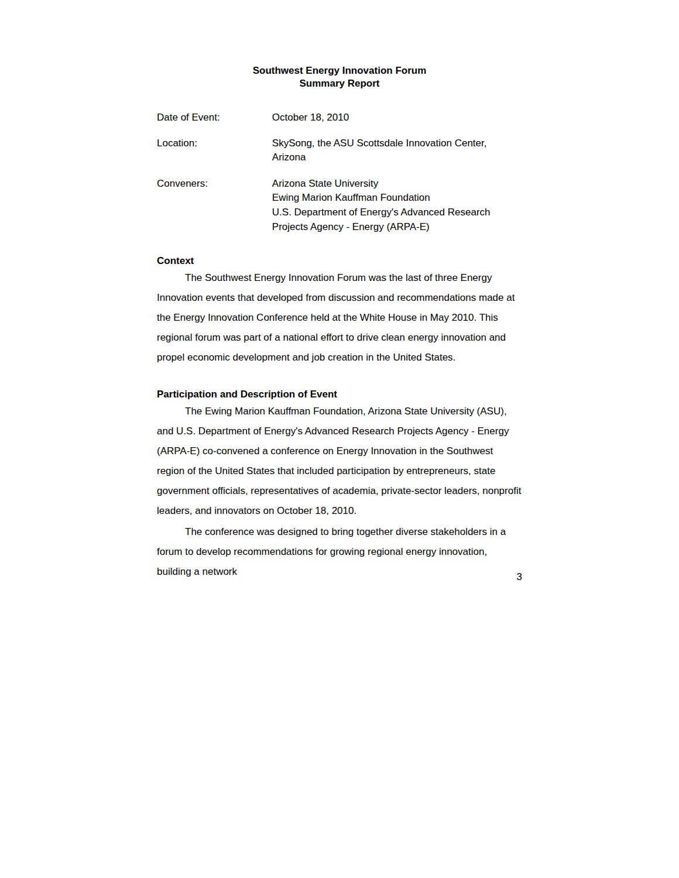Southwest Energy Innovation Forum
Summary Report
Date of Event:
October 18, 2010
Location:
SkySong, the ASU Scottsdale Innovation Center, Arizona
Conveners:
Arizona State University
Ewing Marion Kauffman Foundation
U.S. Department of Energy's Advanced Research Projects Agency - Energy (ARPA-E)
Context
The Southwest Energy Innovation Forum was the last of three Energy Innovation events that developed from discussion and recommendations made at the Energy Innovation Conference held at the White House in May 2010. This regional forum was part of a national effort to drive clean energy innovation and propel economic development and job creation in the United States.
Participation and Description of Event
The Ewing Marion Kauffman Foundation, Arizona State University (ASU), and U.S. Department of Energy's Advanced Research Projects Agency - Energy (ARPA-E) co-convened a conference on Energy Innovation in the Southwest region of the United States that included participation by entrepreneurs, state government officials, representatives of academia, private-sector leaders, nonprofit leaders, and innovators on October 18, 2010.
The conference was designed to bring together diverse stakeholders in a forum to develop recommendations for growing regional energy innovation, building a network
3